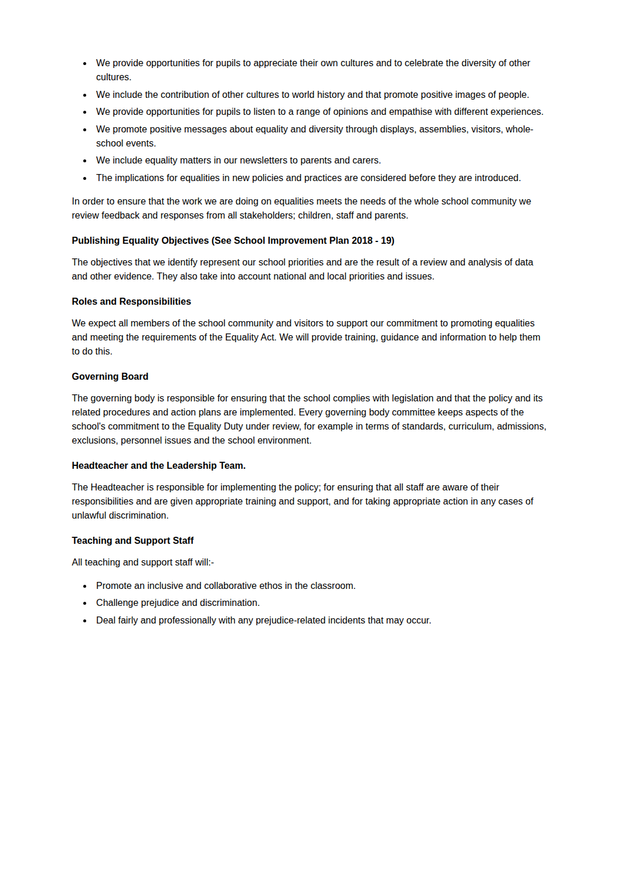We provide opportunities for pupils to appreciate their own cultures and to celebrate the diversity of other cultures.
We include the contribution of other cultures to world history and that promote positive images of people.
We provide opportunities for pupils to listen to a range of opinions and empathise with different experiences.
We promote positive messages about equality and diversity through displays, assemblies, visitors, whole- school events.
We include equality matters in our newsletters to parents and carers.
The implications for equalities in new policies and practices are considered before they are introduced.
In order to ensure that the work we are doing on equalities meets the needs of the whole school community we review feedback and responses from all stakeholders; children, staff and parents.
Publishing Equality Objectives (See School Improvement Plan 2018 - 19)
The objectives that we identify represent our school priorities and are the result of a review and analysis of data and other evidence. They also take into account national and local priorities and issues.
Roles and Responsibilities
We expect all members of the school community and visitors to support our commitment to promoting equalities and meeting the requirements of the Equality Act. We will provide training, guidance and information to help them to do this.
Governing Board
The governing body is responsible for ensuring that the school complies with legislation and that the policy and its related procedures and action plans are implemented. Every governing body committee keeps aspects of the school's commitment to the Equality Duty under review, for example in terms of standards, curriculum, admissions, exclusions, personnel issues and the school environment.
Headteacher and the Leadership Team.
The Headteacher is responsible for implementing the policy; for ensuring that all staff are aware of their responsibilities and are given appropriate training and support, and for taking appropriate action in any cases of unlawful discrimination.
Teaching and Support Staff
All teaching and support staff will:-
Promote an inclusive and collaborative ethos in the classroom.
Challenge prejudice and discrimination.
Deal fairly and professionally with any prejudice-related incidents that may occur.